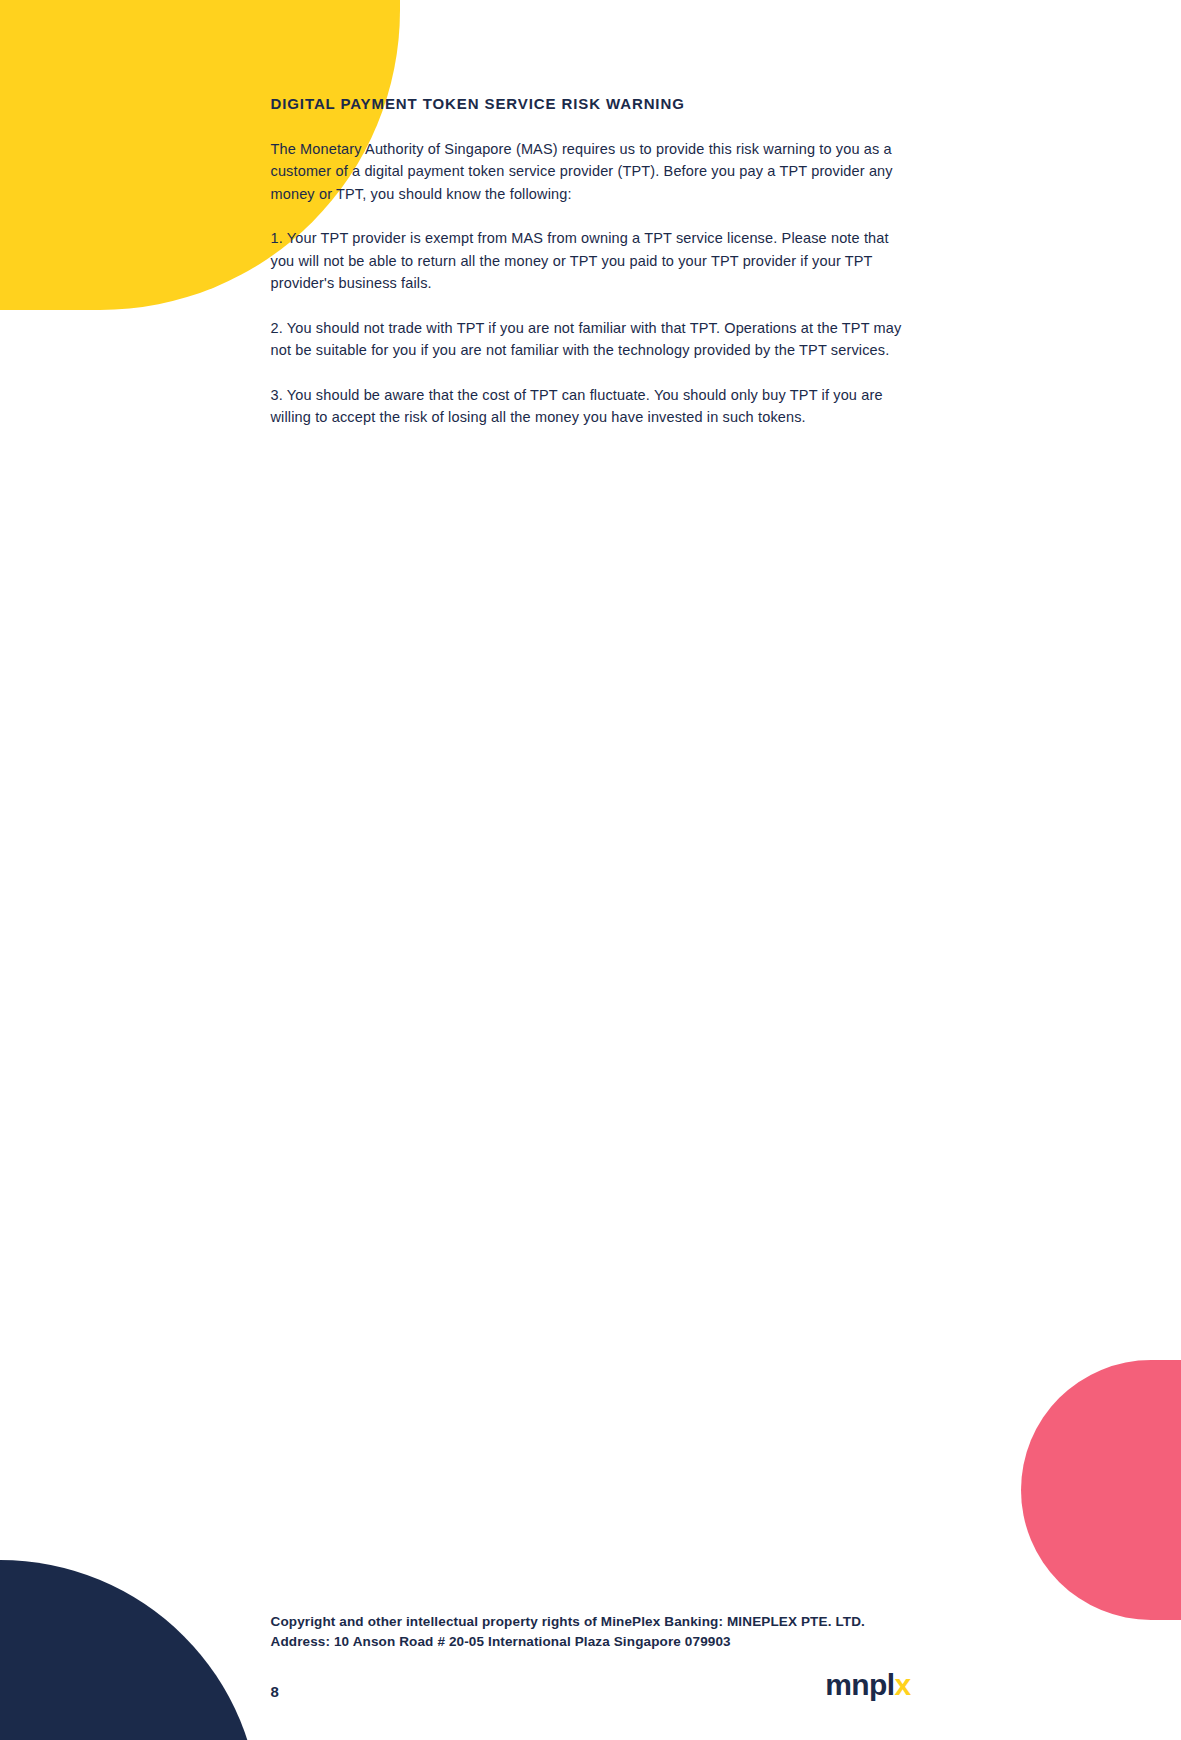Digital Payment Token Service Risk Warning
The Monetary Authority of Singapore (MAS) requires us to provide this risk warning to you as a customer of a digital payment token service provider (TPT). Before you pay a TPT provider any money or TPT, you should know the following:
1. Your TPT provider is exempt from MAS from owning a TPT service license. Please note that you will not be able to return all the money or TPT you paid to your TPT provider if your TPT provider's business fails.
2. You should not trade with TPT if you are not familiar with that TPT. Operations at the TPT may not be suitable for you if you are not familiar with the technology provided by the TPT services.
3. You should be aware that the cost of TPT can fluctuate. You should only buy TPT if you are willing to accept the risk of losing all the money you have invested in such tokens.
Copyright and other intellectual property rights of MinePlex Banking: MINEPLEX PTE. LTD.
Address: 10 Anson Road # 20-05 International Plaza Singapore 079903
8 mnplx